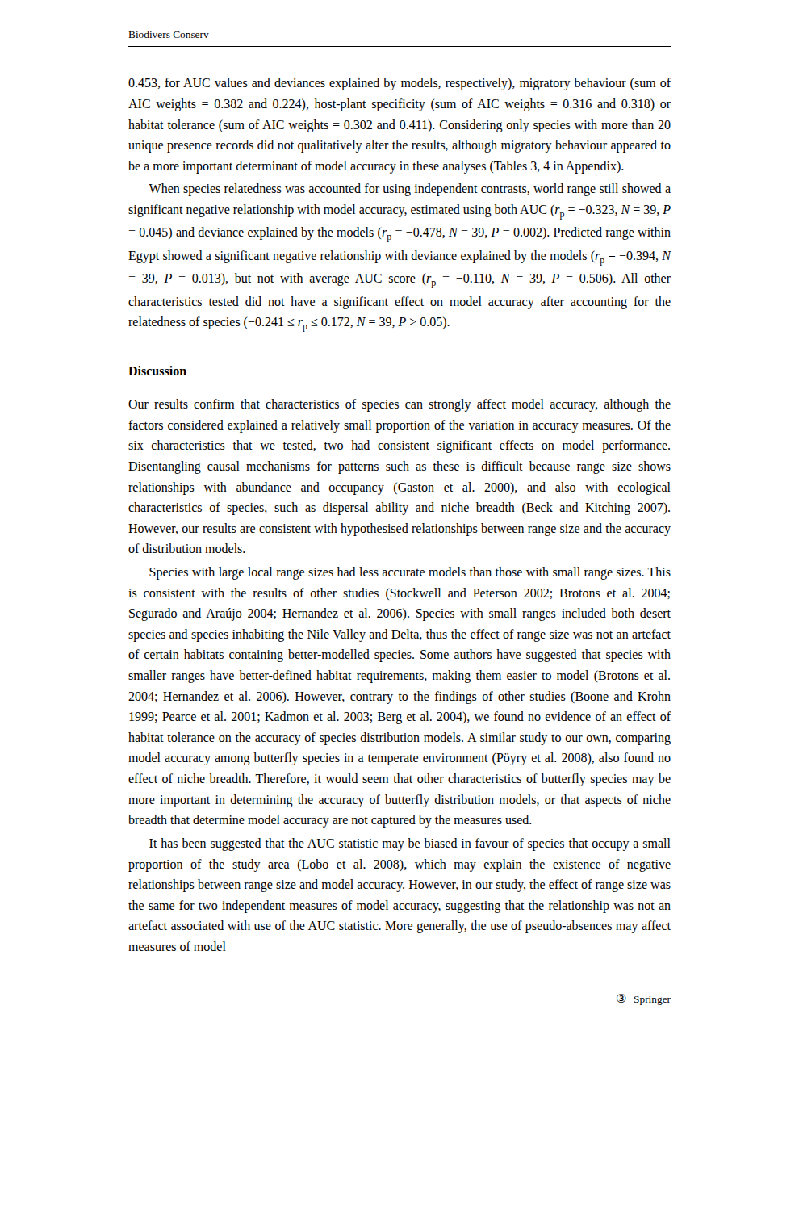Biodivers Conserv
0.453, for AUC values and deviances explained by models, respectively), migratory behaviour (sum of AIC weights = 0.382 and 0.224), host-plant specificity (sum of AIC weights = 0.316 and 0.318) or habitat tolerance (sum of AIC weights = 0.302 and 0.411). Considering only species with more than 20 unique presence records did not qualitatively alter the results, although migratory behaviour appeared to be a more important determinant of model accuracy in these analyses (Tables 3, 4 in Appendix).
When species relatedness was accounted for using independent contrasts, world range still showed a significant negative relationship with model accuracy, estimated using both AUC (rp = −0.323, N = 39, P = 0.045) and deviance explained by the models (rp = −0.478, N = 39, P = 0.002). Predicted range within Egypt showed a significant negative relationship with deviance explained by the models (rp = −0.394, N = 39, P = 0.013), but not with average AUC score (rp = −0.110, N = 39, P = 0.506). All other characteristics tested did not have a significant effect on model accuracy after accounting for the relatedness of species (−0.241 ≤ rp ≤ 0.172, N = 39, P > 0.05).
Discussion
Our results confirm that characteristics of species can strongly affect model accuracy, although the factors considered explained a relatively small proportion of the variation in accuracy measures. Of the six characteristics that we tested, two had consistent significant effects on model performance. Disentangling causal mechanisms for patterns such as these is difficult because range size shows relationships with abundance and occupancy (Gaston et al. 2000), and also with ecological characteristics of species, such as dispersal ability and niche breadth (Beck and Kitching 2007). However, our results are consistent with hypothesised relationships between range size and the accuracy of distribution models.
Species with large local range sizes had less accurate models than those with small range sizes. This is consistent with the results of other studies (Stockwell and Peterson 2002; Brotons et al. 2004; Segurado and Araújo 2004; Hernandez et al. 2006). Species with small ranges included both desert species and species inhabiting the Nile Valley and Delta, thus the effect of range size was not an artefact of certain habitats containing better-modelled species. Some authors have suggested that species with smaller ranges have better-defined habitat requirements, making them easier to model (Brotons et al. 2004; Hernandez et al. 2006). However, contrary to the findings of other studies (Boone and Krohn 1999; Pearce et al. 2001; Kadmon et al. 2003; Berg et al. 2004), we found no evidence of an effect of habitat tolerance on the accuracy of species distribution models. A similar study to our own, comparing model accuracy among butterfly species in a temperate environment (Pöyry et al. 2008), also found no effect of niche breadth. Therefore, it would seem that other characteristics of butterfly species may be more important in determining the accuracy of butterfly distribution models, or that aspects of niche breadth that determine model accuracy are not captured by the measures used.
It has been suggested that the AUC statistic may be biased in favour of species that occupy a small proportion of the study area (Lobo et al. 2008), which may explain the existence of negative relationships between range size and model accuracy. However, in our study, the effect of range size was the same for two independent measures of model accuracy, suggesting that the relationship was not an artefact associated with use of the AUC statistic. More generally, the use of pseudo-absences may affect measures of model
③ Springer